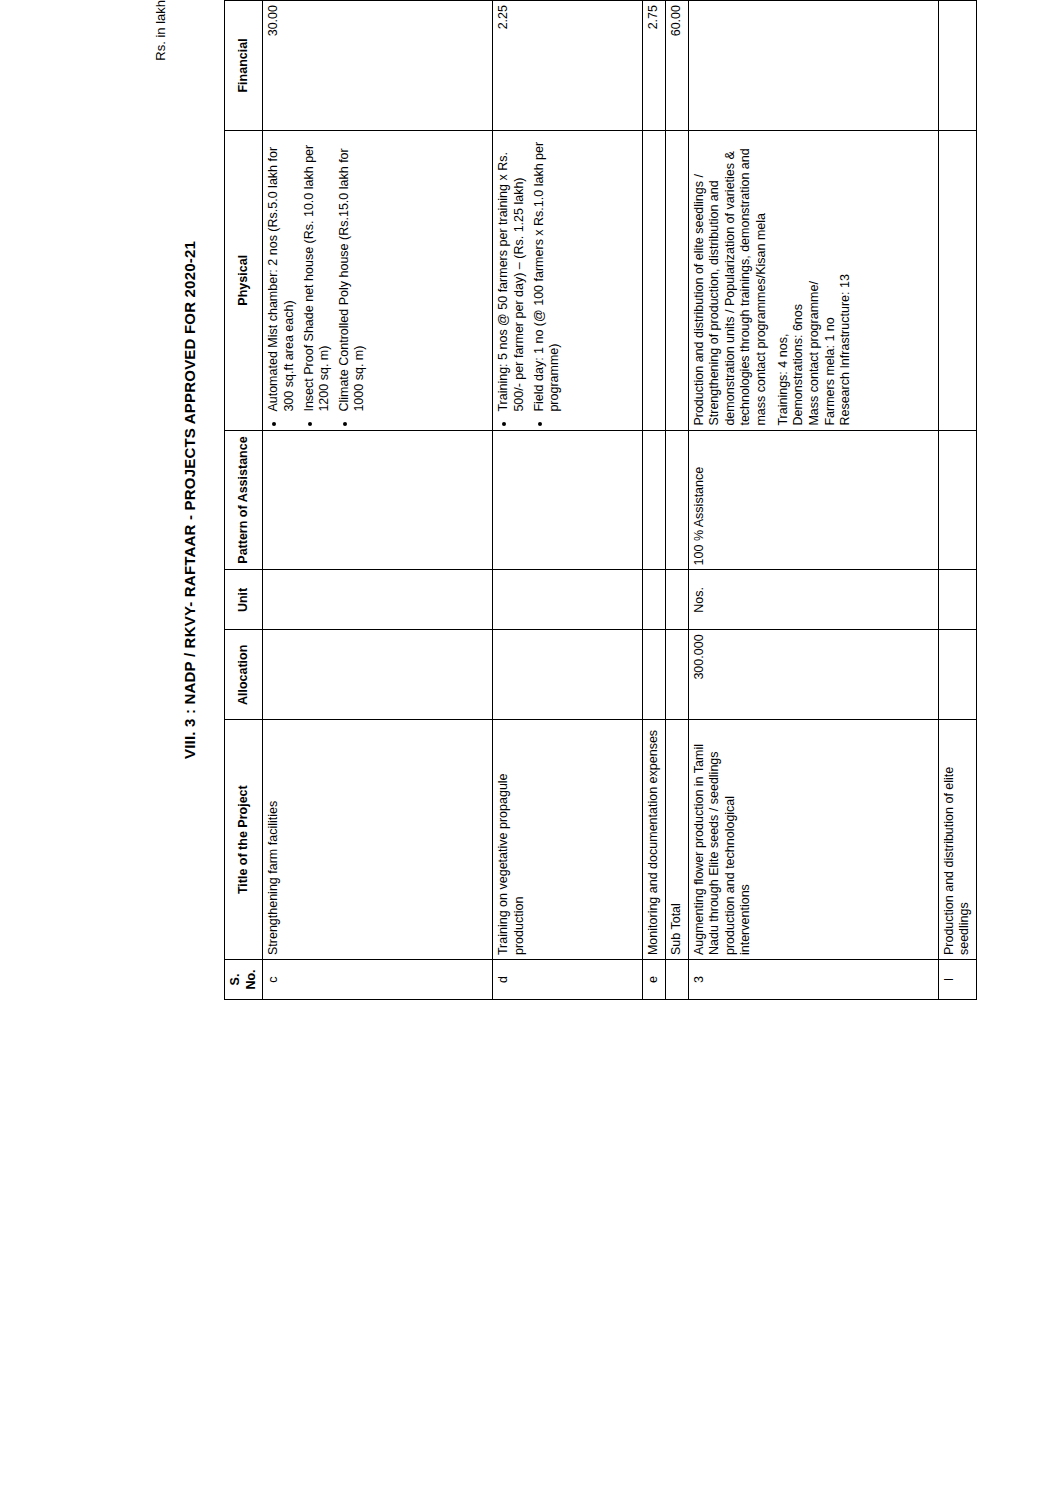Rs. in lakh
VIII. 3 : NADP / RKVY- RAFTAAR - PROJECTS APPROVED FOR 2020-21
| S. No. | Title of the Project | Allocation | Unit | Pattern of Assistance | Physical | Financial |
| --- | --- | --- | --- | --- | --- | --- |
| c | Strengthening farm facilities | | | | Automated Mist chamber: 2 nos (Rs.5.0 lakh for 300 sq.ft area each) Insect Proof Shade net house (Rs. 10.0 lakh per 1200 sq. m) Climate Controlled Poly house (Rs.15.0 lakh for 1000 sq. m) | 30.00 |
| d | Training on vegetative propagule production | | | | Training: 5 nos @ 50 farmers per training x Rs. 500/- per farmer per day) – (Rs. 1.25 lakh) Field day: 1 no (@ 100 farmers x Rs.1.0 lakh per programme) | 2.25 |
| e | Monitoring and documentation expenses | | | | | 2.75 |
| | Sub Total | | | | | 60.00 |
| 3 | Augmenting flower production in Tamil Nadu through Elite seeds / seedlings production and technological interventions | 300.000 | Nos. | 100 % Assistance | Production and distribution of elite seedlings / Strengthening of production, distribution and demonstration units / Popularization of varieties & technologies through trainings, demonstration and mass contact programmes/Kisan mela Trainings: 4 nos, Demonstrations: 6nos Mass contact programme/ Farmers mela: 1 no Research Infrastructure: 13 | |
| I | Production and distribution of elite seedlings | | | | | |